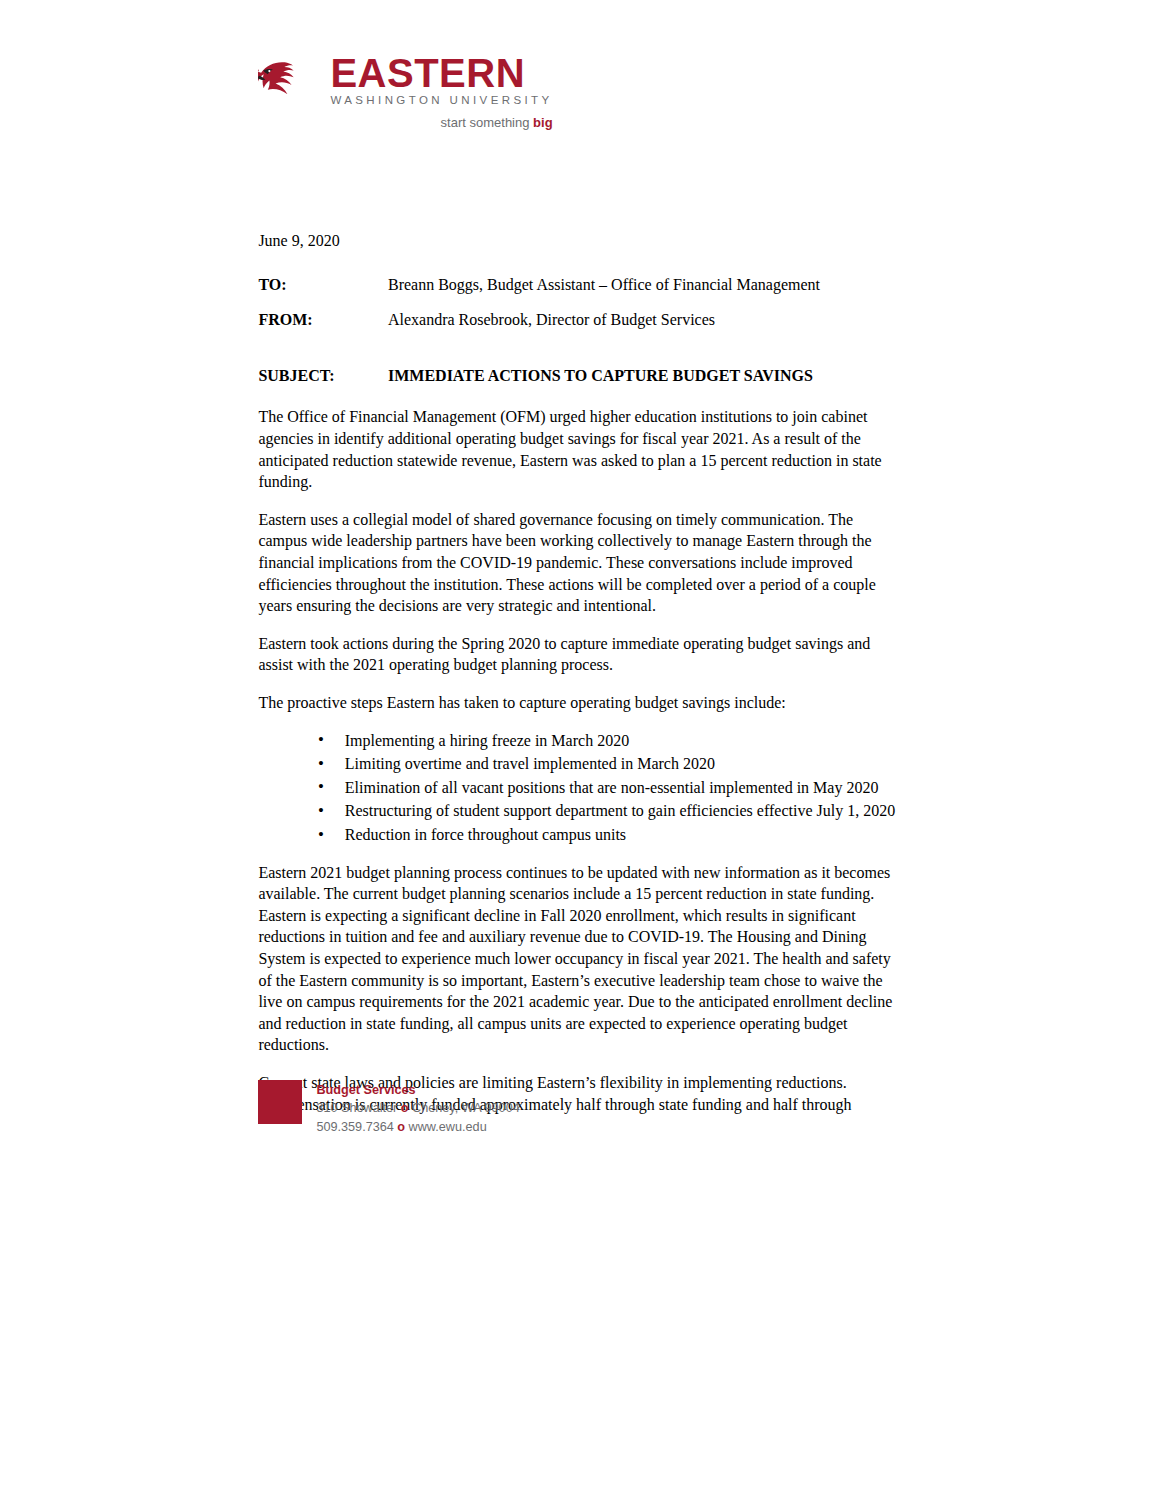EASTERN WASHINGTON UNIVERSITY start something big
June 9, 2020
| TO: | Breann Boggs, Budget Assistant – Office of Financial Management |
| FROM: | Alexandra Rosebrook, Director of Budget Services |
SUBJECT: IMMEDIATE ACTIONS TO CAPTURE BUDGET SAVINGS
The Office of Financial Management (OFM) urged higher education institutions to join cabinet agencies in identify additional operating budget savings for fiscal year 2021. As a result of the anticipated reduction statewide revenue, Eastern was asked to plan a 15 percent reduction in state funding.
Eastern uses a collegial model of shared governance focusing on timely communication. The campus wide leadership partners have been working collectively to manage Eastern through the financial implications from the COVID-19 pandemic. These conversations include improved efficiencies throughout the institution. These actions will be completed over a period of a couple years ensuring the decisions are very strategic and intentional.
Eastern took actions during the Spring 2020 to capture immediate operating budget savings and assist with the 2021 operating budget planning process.
The proactive steps Eastern has taken to capture operating budget savings include:
Implementing a hiring freeze in March 2020
Limiting overtime and travel implemented in March 2020
Elimination of all vacant positions that are non-essential implemented in May 2020
Restructuring of student support department to gain efficiencies effective July 1, 2020
Reduction in force throughout campus units
Eastern 2021 budget planning process continues to be updated with new information as it becomes available. The current budget planning scenarios include a 15 percent reduction in state funding. Eastern is expecting a significant decline in Fall 2020 enrollment, which results in significant reductions in tuition and fee and auxiliary revenue due to COVID-19. The Housing and Dining System is expected to experience much lower occupancy in fiscal year 2021. The health and safety of the Eastern community is so important, Eastern’s executive leadership team chose to waive the live on campus requirements for the 2021 academic year. Due to the anticipated enrollment decline and reduction in state funding, all campus units are expected to experience operating budget reductions.
Current state laws and policies are limiting Eastern’s flexibility in implementing reductions. Compensation is currently funded approximately half through state funding and half through
Budget Services 310 Showalter o Cheney, WA 99004
509.359.7364 o www.ewu.edu